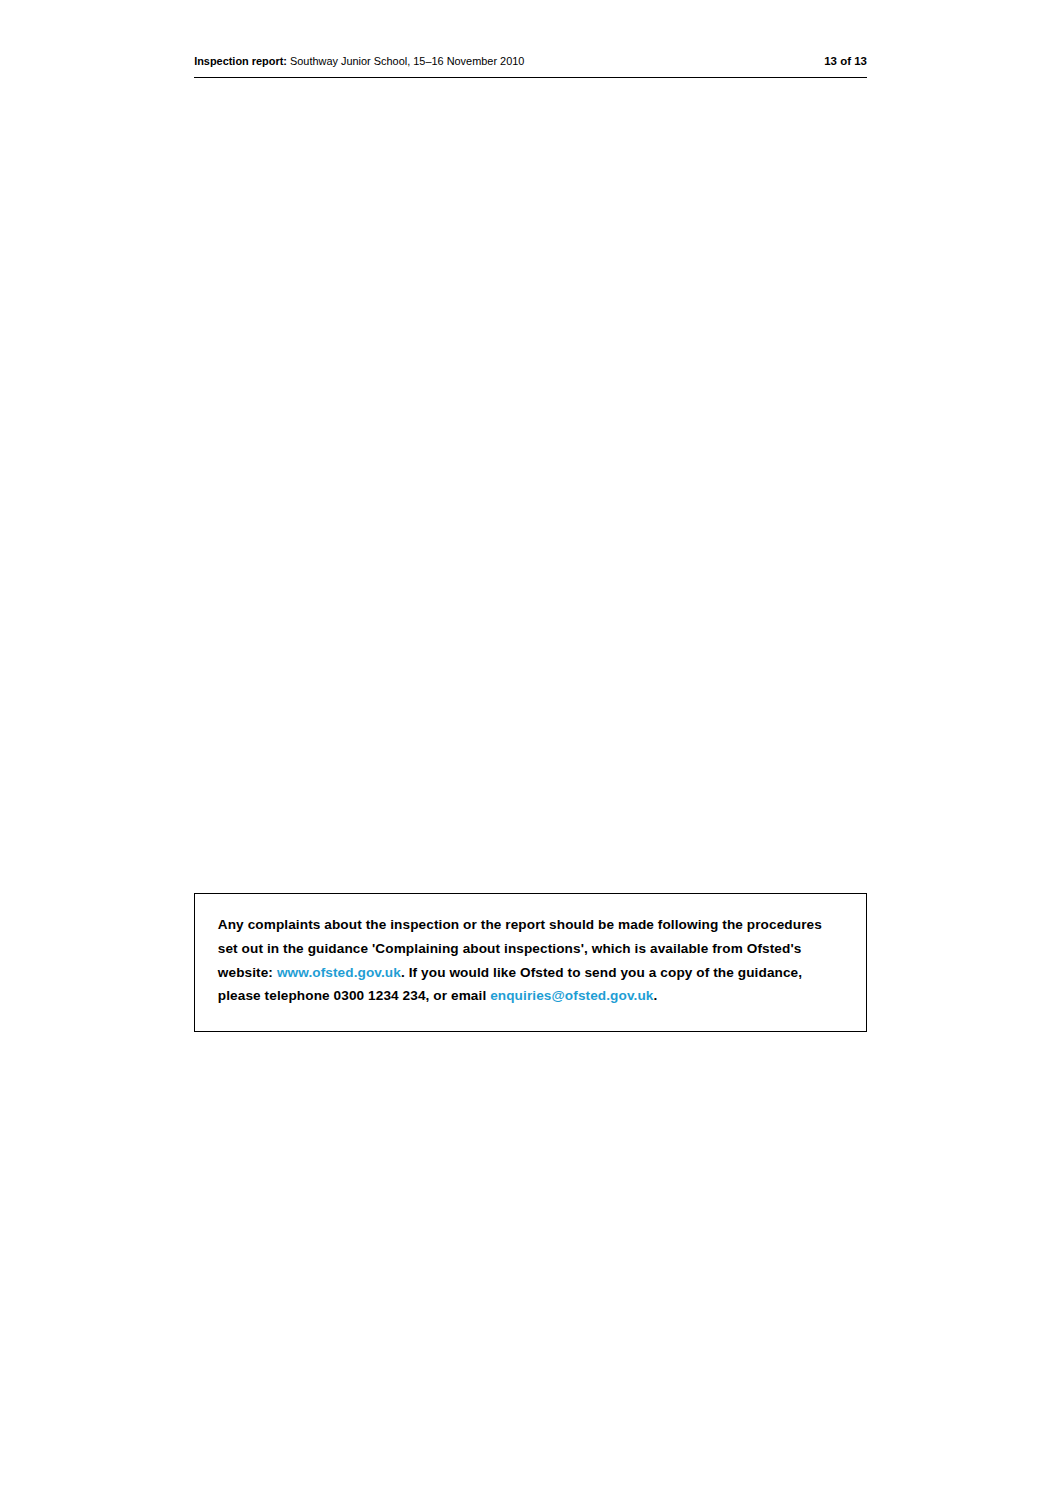Inspection report: Southway Junior School, 15–16 November 2010
13 of 13
Any complaints about the inspection or the report should be made following the procedures set out in the guidance 'Complaining about inspections', which is available from Ofsted's website: www.ofsted.gov.uk. If you would like Ofsted to send you a copy of the guidance, please telephone 0300 1234 234, or email enquiries@ofsted.gov.uk.